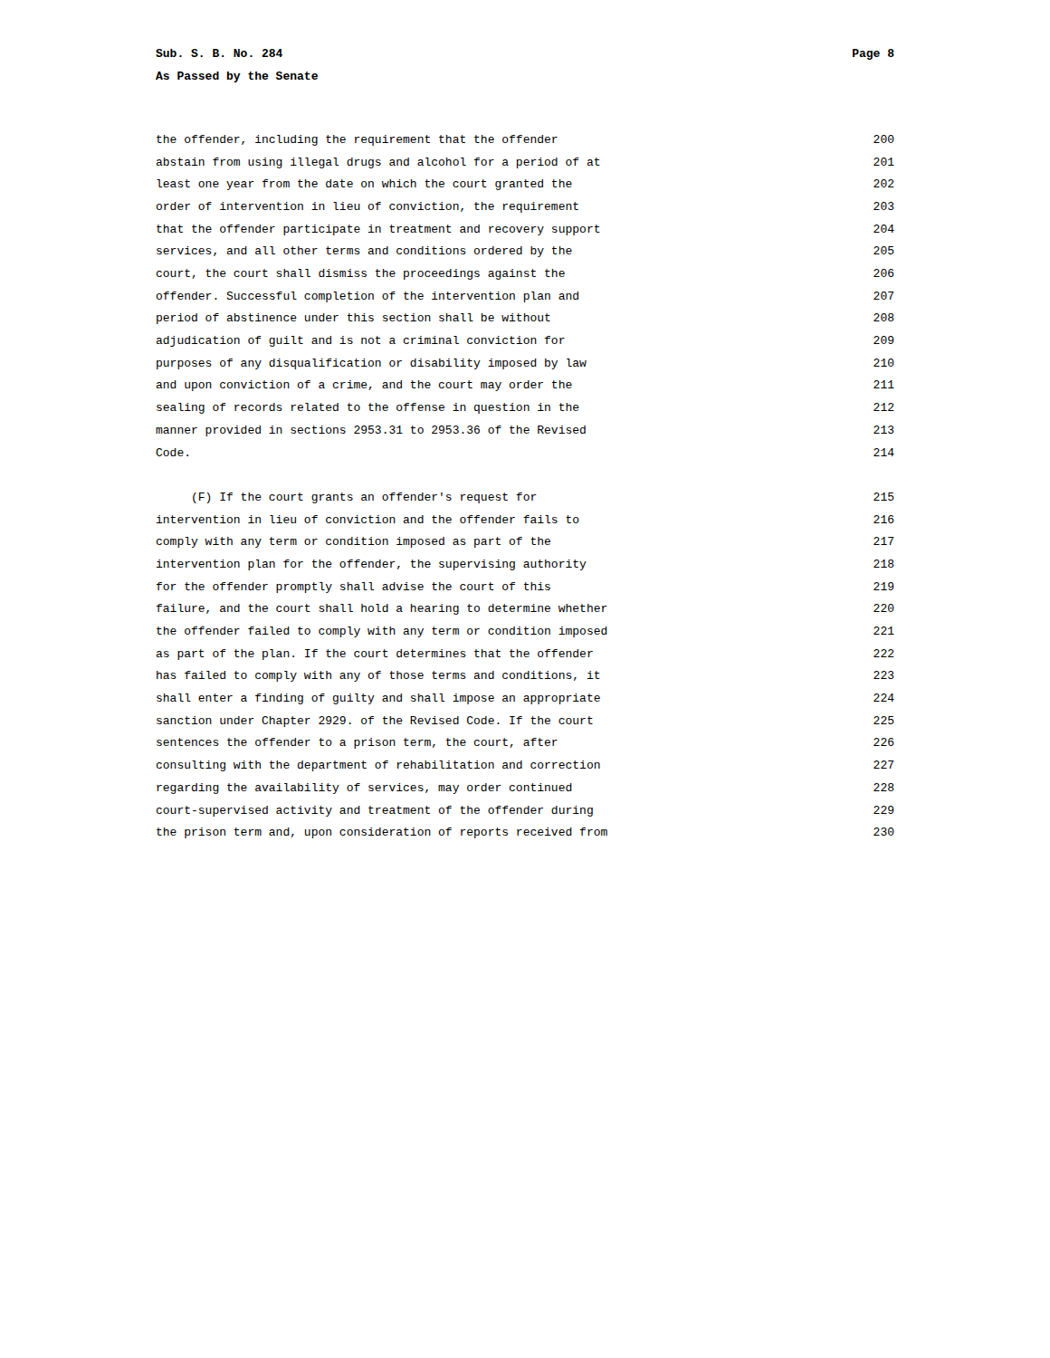Sub. S. B. No. 284
As Passed by the Senate
Page 8
the offender, including the requirement that the offender 200
abstain from using illegal drugs and alcohol for a period of at 201
least one year from the date on which the court granted the 202
order of intervention in lieu of conviction, the requirement 203
that the offender participate in treatment and recovery support 204
services, and all other terms and conditions ordered by the 205
court, the court shall dismiss the proceedings against the 206
offender. Successful completion of the intervention plan and 207
period of abstinence under this section shall be without 208
adjudication of guilt and is not a criminal conviction for 209
purposes of any disqualification or disability imposed by law 210
and upon conviction of a crime, and the court may order the 211
sealing of records related to the offense in question in the 212
manner provided in sections 2953.31 to 2953.36 of the Revised 213
Code. 214
(F) If the court grants an offender's request for 215
intervention in lieu of conviction and the offender fails to 216
comply with any term or condition imposed as part of the 217
intervention plan for the offender, the supervising authority 218
for the offender promptly shall advise the court of this 219
failure, and the court shall hold a hearing to determine whether 220
the offender failed to comply with any term or condition imposed 221
as part of the plan. If the court determines that the offender 222
has failed to comply with any of those terms and conditions, it 223
shall enter a finding of guilty and shall impose an appropriate 224
sanction under Chapter 2929. of the Revised Code. If the court 225
sentences the offender to a prison term, the court, after 226
consulting with the department of rehabilitation and correction 227
regarding the availability of services, may order continued 228
court-supervised activity and treatment of the offender during 229
the prison term and, upon consideration of reports received from 230